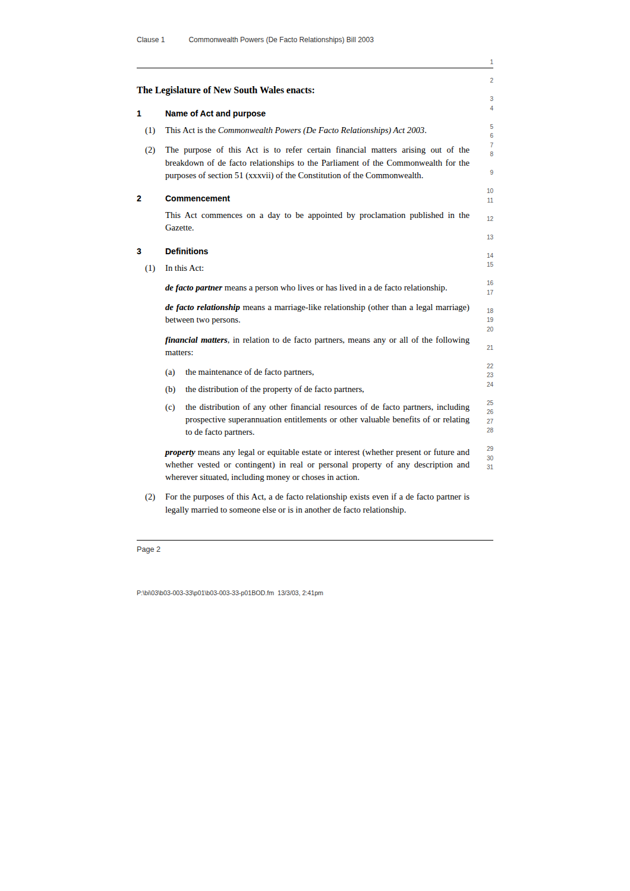Clause 1
Commonwealth Powers (De Facto Relationships) Bill 2003
The Legislature of New South Wales enacts:
1
Name of Act and purpose
(1)
This Act is the Commonwealth Powers (De Facto Relationships) Act 2003.
(2)
The purpose of this Act is to refer certain financial matters arising out of the breakdown of de facto relationships to the Parliament of the Commonwealth for the purposes of section 51 (xxxvii) of the Constitution of the Commonwealth.
2
Commencement
This Act commences on a day to be appointed by proclamation published in the Gazette.
3
Definitions
(1)
In this Act:
de facto partner means a person who lives or has lived in a de facto relationship.
de facto relationship means a marriage-like relationship (other than a legal marriage) between two persons.
financial matters, in relation to de facto partners, means any or all of the following matters:
(a)
the maintenance of de facto partners,
(b)
the distribution of the property of de facto partners,
(c)
the distribution of any other financial resources of de facto partners, including prospective superannuation entitlements or other valuable benefits of or relating to de facto partners.
property means any legal or equitable estate or interest (whether present or future and whether vested or contingent) in real or personal property of any description and wherever situated, including money or choses in action.
(2)
For the purposes of this Act, a de facto relationship exists even if a de facto partner is legally married to someone else or is in another de facto relationship.
1
2
3
4
5
6
7
8
9
10
11
12
13
14
15
16
17
18
19
20
21
22
23
24
25
26
27
28
29
30
31
Page 2
P:\bi\03\b03-003-33\p01\b03-003-33-p01BOD.fm 13/3/03, 2:41pm